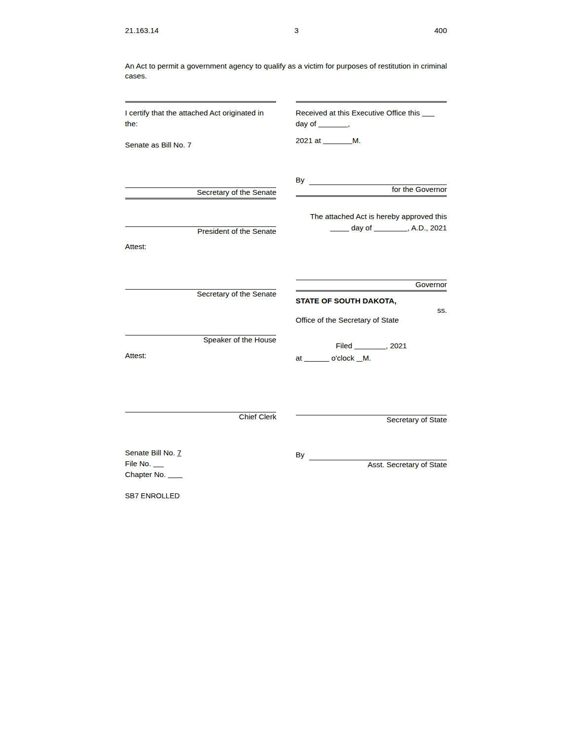21.163.14
3
400
An Act to permit a government agency to qualify as a victim for purposes of restitution in criminal cases.
| I certify that the attached Act originated in the: Senate as Bill No. 7 Secretary of the Senate President of the Senate Attest: Secretary of the Senate Speaker of the House Attest: Chief Clerk Senate Bill No. 7 File No. Chapter No. | | Received at this Executive Office this day of , 2021 at M. By for the Governor The attached Act is hereby approved this day of , A.D., 2021 Governor STATE OF SOUTH DAKOTA, ss. Office of the Secretary of State Filed , 2021 at o'clock M. Secretary of State By Asst. Secretary of State |
SB7 ENROLLED